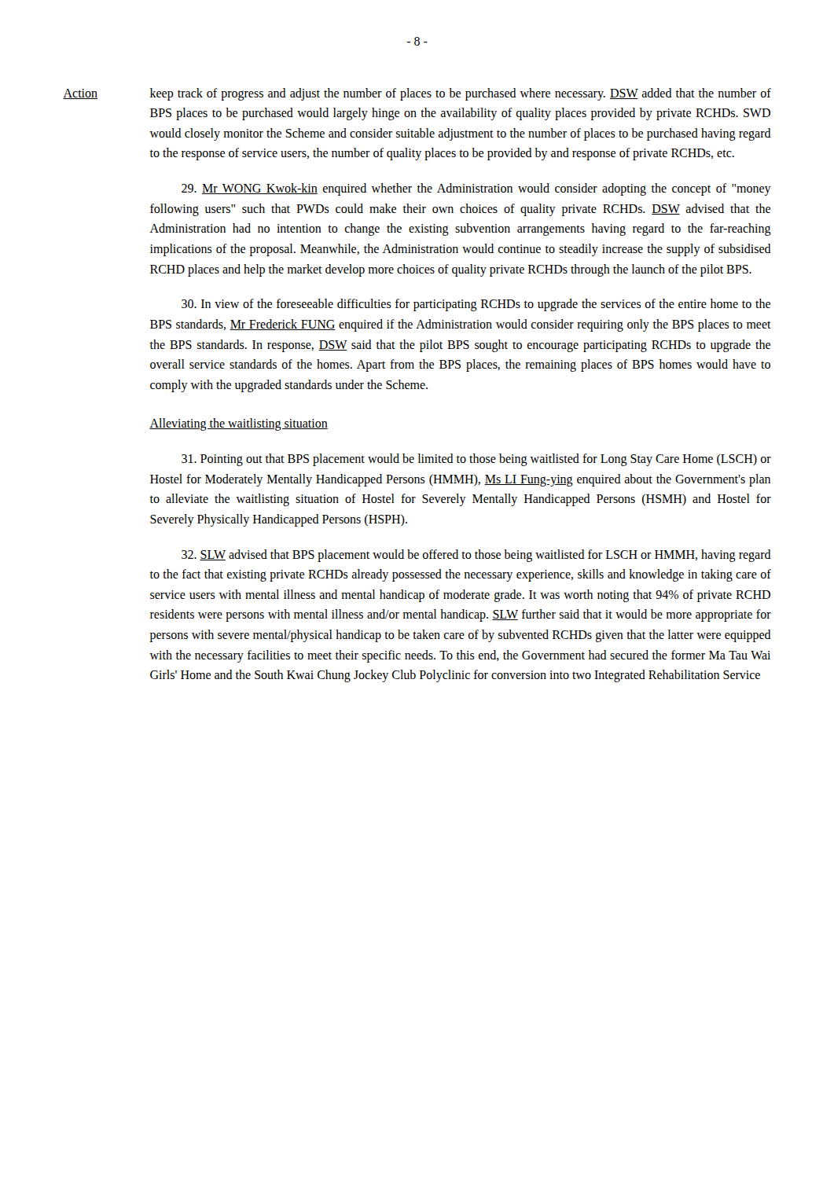- 8 -
Action
keep track of progress and adjust the number of places to be purchased where necessary. DSW added that the number of BPS places to be purchased would largely hinge on the availability of quality places provided by private RCHDs. SWD would closely monitor the Scheme and consider suitable adjustment to the number of places to be purchased having regard to the response of service users, the number of quality places to be provided by and response of private RCHDs, etc.
29. Mr WONG Kwok-kin enquired whether the Administration would consider adopting the concept of "money following users" such that PWDs could make their own choices of quality private RCHDs. DSW advised that the Administration had no intention to change the existing subvention arrangements having regard to the far-reaching implications of the proposal. Meanwhile, the Administration would continue to steadily increase the supply of subsidised RCHD places and help the market develop more choices of quality private RCHDs through the launch of the pilot BPS.
30. In view of the foreseeable difficulties for participating RCHDs to upgrade the services of the entire home to the BPS standards, Mr Frederick FUNG enquired if the Administration would consider requiring only the BPS places to meet the BPS standards. In response, DSW said that the pilot BPS sought to encourage participating RCHDs to upgrade the overall service standards of the homes. Apart from the BPS places, the remaining places of BPS homes would have to comply with the upgraded standards under the Scheme.
Alleviating the waitlisting situation
31. Pointing out that BPS placement would be limited to those being waitlisted for Long Stay Care Home (LSCH) or Hostel for Moderately Mentally Handicapped Persons (HMMH), Ms LI Fung-ying enquired about the Government's plan to alleviate the waitlisting situation of Hostel for Severely Mentally Handicapped Persons (HSMH) and Hostel for Severely Physically Handicapped Persons (HSPH).
32. SLW advised that BPS placement would be offered to those being waitlisted for LSCH or HMMH, having regard to the fact that existing private RCHDs already possessed the necessary experience, skills and knowledge in taking care of service users with mental illness and mental handicap of moderate grade. It was worth noting that 94% of private RCHD residents were persons with mental illness and/or mental handicap. SLW further said that it would be more appropriate for persons with severe mental/physical handicap to be taken care of by subvented RCHDs given that the latter were equipped with the necessary facilities to meet their specific needs. To this end, the Government had secured the former Ma Tau Wai Girls' Home and the South Kwai Chung Jockey Club Polyclinic for conversion into two Integrated Rehabilitation Service